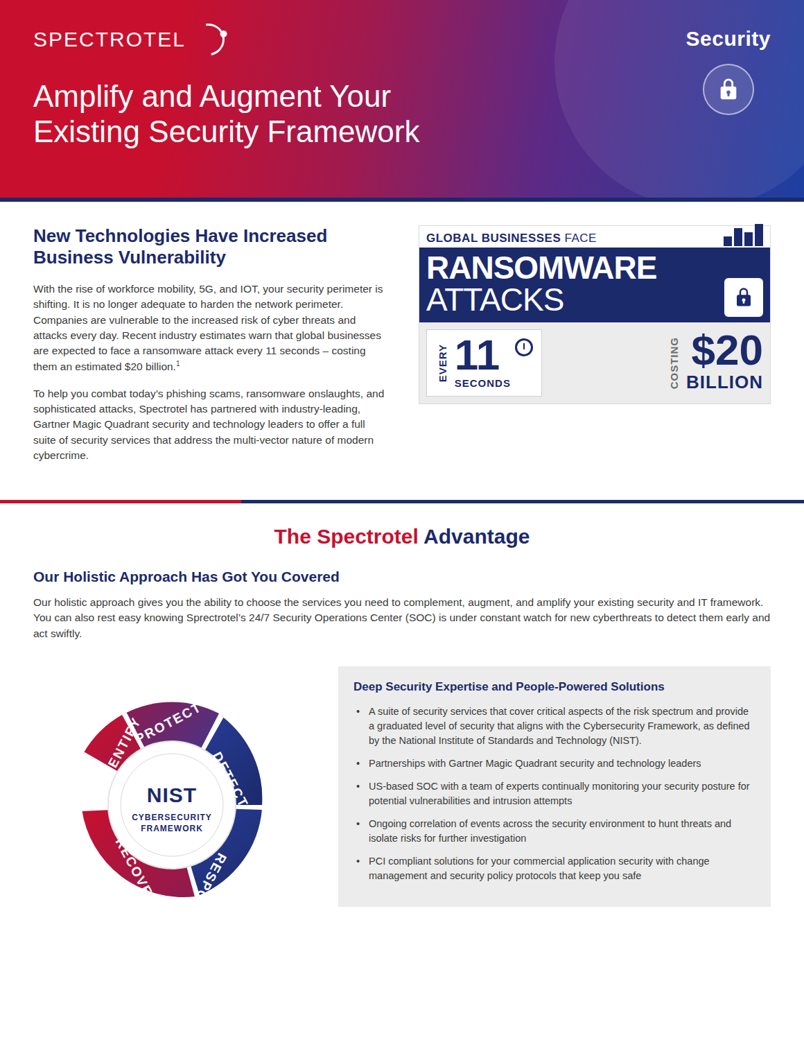Security
SPECTROTEL
Amplify and Augment Your
Existing Security Framework
New Technologies Have Increased Business Vulnerability
With the rise of workforce mobility, 5G, and IOT, your security perimeter is shifting. It is no longer adequate to harden the network perimeter. Companies are vulnerable to the increased risk of cyber threats and attacks every day. Recent industry estimates warn that global businesses are expected to face a ransomware attack every 11 seconds – costing them an estimated $20 billion.1
To help you combat today’s phishing scams, ransomware onslaughts, and sophisticated attacks, Spectrotel has partnered with industry-leading, Gartner Magic Quadrant security and technology leaders to offer a full suite of security services that address the multi-vector nature of modern cybercrime.
GLOBAL BUSINESSES FACE
RANSOMWARE ATTACKS
EVERY
11 SECONDS
COSTING
$20 BILLION
The Spectrotel Advantage
Our Holistic Approach Has Got You Covered
Our holistic approach gives you the ability to choose the services you need to complement, augment, and amplify your existing security and IT framework. You can also rest easy knowing Sprectrotel’s 24/7 Security Operations Center (SOC) is under constant watch for new cyberthreats to detect them early and act swiftly.
NIST CYBERSECURITY FRAMEWORK IDENTIFY PROTECT DETECT RESPOND RECOVER
Deep Security Expertise and People-Powered Solutions
A suite of security services that cover critical aspects of the risk spectrum and provide a graduated level of security that aligns with the Cybersecurity Framework, as defined by the National Institute of Standards and Technology (NIST).
Partnerships with Gartner Magic Quadrant security and technology leaders
US-based SOC with a team of experts continually monitoring your security posture for potential vulnerabilities and intrusion attempts
Ongoing correlation of events across the security environment to hunt threats and isolate risks for further investigation
PCI compliant solutions for your commercial application security with change management and security policy protocols that keep you safe